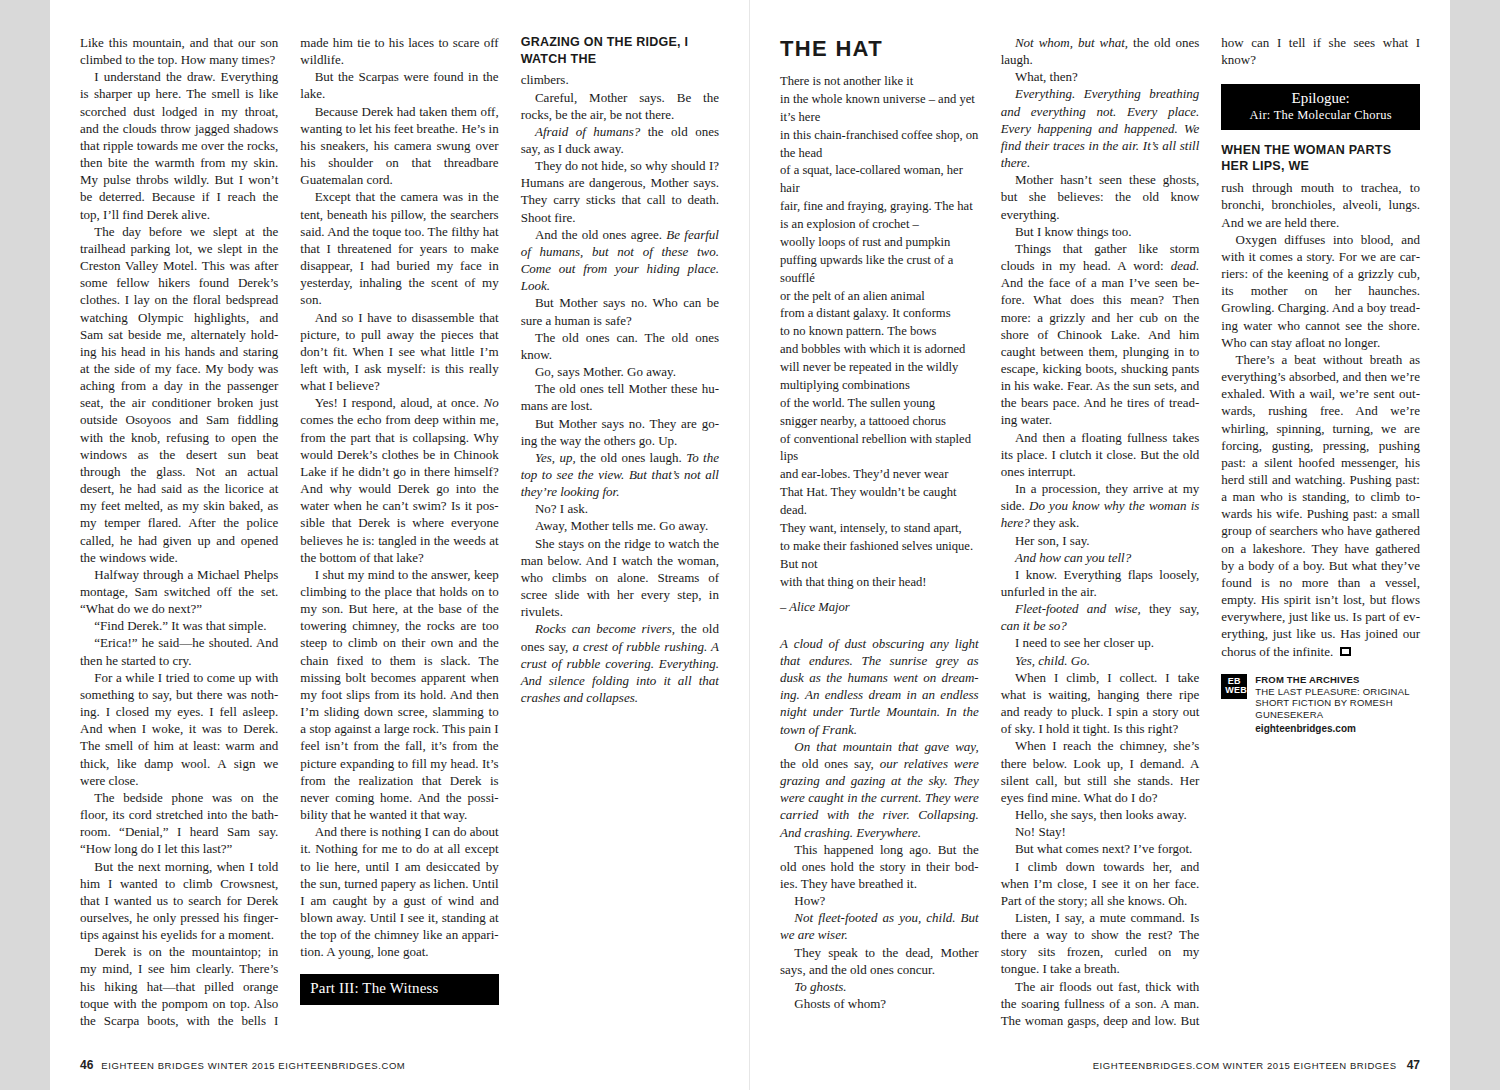Like this mountain, and that our son climbed to the top. How many times?
I understand the draw. Everything is sharper up here. The smell is like scorched dust lodged in my throat, and the clouds throw jagged shadows that ripple towards me over the rocks, then bite the warmth from my skin. My pulse throbs wildly. But I won’t be deterred. Because if I reach the top, I’ll find Derek alive.
The day before we slept at the trailhead parking lot, we slept in the Creston Valley Motel. This was after some fellow hikers found Derek’s clothes. I lay on the floral bedspread watching Olympic highlights, and Sam sat beside me, alternately holding his head in his hands and staring at the side of my face. My body was aching from a day in the passenger seat, the air conditioner broken just outside Osoyoos and Sam fiddling with the knob, refusing to open the windows as the desert sun beat through the glass. Not an actual desert, he had said as the licorice at my feet melted, as my skin baked, as my temper flared. After the police called, he had given up and opened the windows wide.
Halfway through a Michael Phelps montage, Sam switched off the set. “What do we do next?”
“Find Derek.” It was that simple.
“Erica!” he said—he shouted. And then he started to cry.
For a while I tried to come up with something to say, but there was nothing. I closed my eyes. I fell asleep. And when I woke, it was to Derek. The smell of him at least: warm and thick, like damp wool. A sign we were close.
The bedside phone was on the floor, its cord stretched into the bathroom. “Denial,” I heard Sam say. “How long do I let this last?”
But the next morning, when I told him I wanted to climb Crowsnest, that I wanted us to search for Derek ourselves, he only pressed his fingertips against his eyelids for a moment.
Derek is on the mountaintop; in my mind, I see him clearly. There’s his hiking hat—that pilled orange toque with the pompom on top. Also the Scarpa boots, with the bells I made him tie to his laces to scare off wildlife.
But the Scarpas were found in the lake.
Because Derek had taken them off, wanting to let his feet breathe. He’s in his sneakers, his camera swung over his shoulder on that threadbare Guatemalan cord.
Except that the camera was in the tent, beneath his pillow, the searchers said. And the toque too. The filthy hat that I threatened for years to make disappear, I had buried my face in yesterday, inhaling the scent of my son.
And so I have to disassemble that picture, to pull away the pieces that don’t fit. When I see what little I’m left with, I ask myself: is this really what I believe?
Yes! I respond, aloud, at once. No comes the echo from deep within me, from the part that is collapsing. Why would Derek’s clothes be in Chinook Lake if he didn’t go in there himself? And why would Derek go into the water when he can’t swim? Is it possible that Derek is where everyone believes he is: tangled in the weeds at the bottom of that lake?
I shut my mind to the answer, keep climbing to the place that holds on to my son. But here, at the base of the towering chimney, the rocks are too steep to climb on their own and the chain fixed to them is slack. The missing bolt becomes apparent when my foot slips from its hold. And then I’m sliding down scree, slamming to a stop against a large rock. This pain I feel isn’t from the fall, it’s from the picture expanding to fill my head. It’s from the realization that Derek is never coming home. And the possibility that he wanted it that way.
And there is nothing I can do about it. Nothing for me to do at all except to lie here, until I am desiccated by the sun, turned papery as lichen. Until I am caught by a gust of wind and blown away. Until I see it, standing at the top of the chimney like an apparition. A young, lone goat.
Part III: The Witness
Grazing on the ridge, I watch the
climbers.
Careful, Mother says. Be the rocks, be the air, be not there.
Afraid of humans? the old ones say, as I duck away.
They do not hide, so why should I? Humans are dangerous, Mother says. They carry sticks that call to death. Shoot fire.
And the old ones agree. Be fearful of humans, but not of these two. Come out from your hiding place. Look.
But Mother says no. Who can be sure a human is safe?
The old ones can. The old ones know.
Go, says Mother. Go away.
The old ones tell Mother these humans are lost.
But Mother says no. They are going the way the others go. Up.
Yes, up, the old ones laugh. To the top to see the view. But that’s not all they’re looking for.
No? I ask.
Away, Mother tells me. Go away.
She stays on the ridge to watch the man below. And I watch the woman, who climbs on alone. Streams of scree slide with her every step, in rivulets.
Rocks can become rivers, the old ones say, a crest of rubble rushing. A crust of rubble covering. Everything. And silence folding into it all that crashes and collapses.
46 Eighteen Bridges Winter 2015 eighteenbridges.com
The Hat
There is not another like it
in the whole known universe – and yet it’s here
in this chain-franchised coffee shop, on the head
of a squat, lace-collared woman, her hair
fair, fine and fraying, graying. The hat
is an explosion of crochet –
woolly loops of rust and pumpkin
puffing upwards like the crust of a soufflé
or the pelt of an alien animal
from a distant galaxy. It conforms
to no known pattern. The bows
and bobbles with which it is adorned
will never be repeated in the wildly
multiplying combinations
of the world. The sullen young
snigger nearby, a tattooed chorus
of conventional rebellion with stapled lips
and ear-lobes. They’d never wear
That Hat. They wouldn’t be caught dead.
They want, intensely, to stand apart,
to make their fashioned selves unique. But not
with that thing on their head!
– Alice Major
A cloud of dust obscuring any light that endures. The sunrise grey as dusk as the humans went on dreaming. An endless dream in an endless night under Turtle Mountain. In the town of Frank.
On that mountain that gave way, the old ones say, our relatives were grazing and gazing at the sky. They were caught in the current. They were carried with the river. Collapsing. And crashing. Everywhere.
This happened long ago. But the old ones hold the story in their bodies. They have breathed it.
How?
Not fleet-footed as you, child. But we are wiser.
They speak to the dead, Mother says, and the old ones concur.
To ghosts.
Ghosts of whom?
Not whom, but what, the old ones laugh.
What, then?
Everything. Everything breathing and everything not. Every place. Every happening and happened. We find their traces in the air. It’s all still there.
Mother hasn’t seen these ghosts, but she believes: the old know everything.
But I know things too.
Things that gather like storm clouds in my head. A word: dead. And the face of a man I’ve seen before. What does this mean? Then more: a grizzly and her cub on the shore of Chinook Lake. And him caught between them, plunging in to escape, kicking boots, shucking pants in his wake. Fear. As the sun sets, and the bears pace. And he tires of treading water.
And then a floating fullness takes its place. I clutch it close. But the old ones interrupt.
In a procession, they arrive at my side. Do you know why the woman is here? they ask.
Her son, I say.
And how can you tell?
I know. Everything flaps loosely, unfurled in the air.
Fleet-footed and wise, they say, can it be so?
I need to see her closer up.
Yes, child. Go.
When I climb, I collect. I take what is waiting, hanging there ripe and ready to pluck. I spin a story out of sky. I hold it tight. Is this right?
When I reach the chimney, she’s there below. Look up, I demand. A silent call, but still she stands. Her eyes find mine. What do I do?
Hello, she says, then looks away.
No! Stay!
But what comes next? I’ve forgot.
I climb down towards her, and when I’m close, I see it on her face. Part of the story; all she knows. Oh.
Listen, I say, a mute command. Is there a way to show the rest? The story sits frozen, curled on my tongue. I take a breath.
The air floods out fast, thick with the soaring fullness of a son. A man. The woman gasps, deep and low. But how can I tell if she sees what I know?
Epilogue:Air: The Molecular Chorus
When the woman parts her lips, we
rush through mouth to trachea, to bronchi, bronchioles, alveoli, lungs. And we are held there.
Oxygen diffuses into blood, and with it comes a story. For we are carriers: of the keening of a grizzly cub, its mother on her haunches. Growling. Charging. And a boy treading water who cannot see the shore. Who can stay afloat no longer.
There’s a beat without breath as everything’s absorbed, and then we’re exhaled. With a wail, we’re sent outwards, rushing free. And we’re whirling, spinning, turning, we are forcing, gusting, pressing, pushing past: a silent hoofed messenger, his herd still and watching. Pushing past: a man who is standing, to climb towards his wife. Pushing past: a small group of searchers who have gathered on a lakeshore. They have gathered by a body of a boy. But what they’ve found is no more than a vessel, empty. His spirit isn’t lost, but flows everywhere, just like us. Is part of everything, just like us. Has joined our chorus of the infinite.
EB WEB
From the Archives The Last Pleasure: Original Short Fiction by Romesh Gunesekera
eighteenbridges.com
eighteenbridges.com Winter 2015 Eighteen Bridges 47